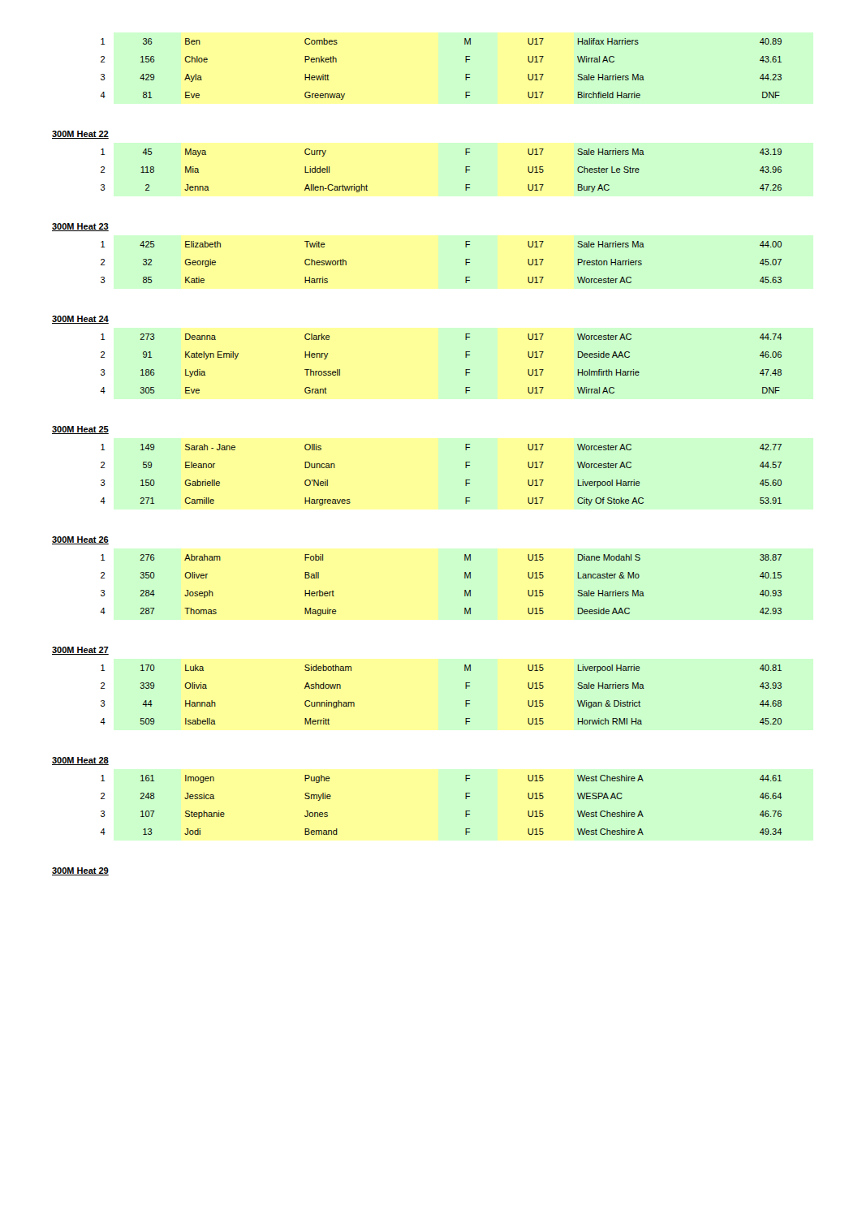| 1 | 36 | Ben | Combes | M | U17 | Halifax Harriers | 40.89 |
| 2 | 156 | Chloe | Penketh | F | U17 | Wirral AC | 43.61 |
| 3 | 429 | Ayla | Hewitt | F | U17 | Sale Harriers Ma | 44.23 |
| 4 | 81 | Eve | Greenway | F | U17 | Birchfield Harrie | DNF |
| 300M Heat 22 |
| 1 | 45 | Maya | Curry | F | U17 | Sale Harriers Ma | 43.19 |
| 2 | 118 | Mia | Liddell | F | U15 | Chester Le Stre | 43.96 |
| 3 | 2 | Jenna | Allen-Cartwright | F | U17 | Bury AC | 47.26 |
| 300M Heat 23 |
| 1 | 425 | Elizabeth | Twite | F | U17 | Sale Harriers Ma | 44.00 |
| 2 | 32 | Georgie | Chesworth | F | U17 | Preston Harriers | 45.07 |
| 3 | 85 | Katie | Harris | F | U17 | Worcester AC | 45.63 |
| 300M Heat 24 |
| 1 | 273 | Deanna | Clarke | F | U17 | Worcester AC | 44.74 |
| 2 | 91 | Katelyn Emily | Henry | F | U17 | Deeside AAC | 46.06 |
| 3 | 186 | Lydia | Throssell | F | U17 | Holmfirth Harrie | 47.48 |
| 4 | 305 | Eve | Grant | F | U17 | Wirral AC | DNF |
| 300M Heat 25 |
| 1 | 149 | Sarah - Jane | Ollis | F | U17 | Worcester AC | 42.77 |
| 2 | 59 | Eleanor | Duncan | F | U17 | Worcester AC | 44.57 |
| 3 | 150 | Gabrielle | O'Neil | F | U17 | Liverpool Harrie | 45.60 |
| 4 | 271 | Camille | Hargreaves | F | U17 | City Of Stoke AC | 53.91 |
| 300M Heat 26 |
| 1 | 276 | Abraham | Fobil | M | U15 | Diane Modahl S | 38.87 |
| 2 | 350 | Oliver | Ball | M | U15 | Lancaster & Mo | 40.15 |
| 3 | 284 | Joseph | Herbert | M | U15 | Sale Harriers Ma | 40.93 |
| 4 | 287 | Thomas | Maguire | M | U15 | Deeside AAC | 42.93 |
| 300M Heat 27 |
| 1 | 170 | Luka | Sidebotham | M | U15 | Liverpool Harrie | 40.81 |
| 2 | 339 | Olivia | Ashdown | F | U15 | Sale Harriers Ma | 43.93 |
| 3 | 44 | Hannah | Cunningham | F | U15 | Wigan & District | 44.68 |
| 4 | 509 | Isabella | Merritt | F | U15 | Horwich RMI Ha | 45.20 |
| 300M Heat 28 |
| 1 | 161 | Imogen | Pughe | F | U15 | West Cheshire A | 44.61 |
| 2 | 248 | Jessica | Smylie | F | U15 | WESPA AC | 46.64 |
| 3 | 107 | Stephanie | Jones | F | U15 | West Cheshire A | 46.76 |
| 4 | 13 | Jodi | Bemand | F | U15 | West Cheshire A | 49.34 |
| 300M Heat 29 |